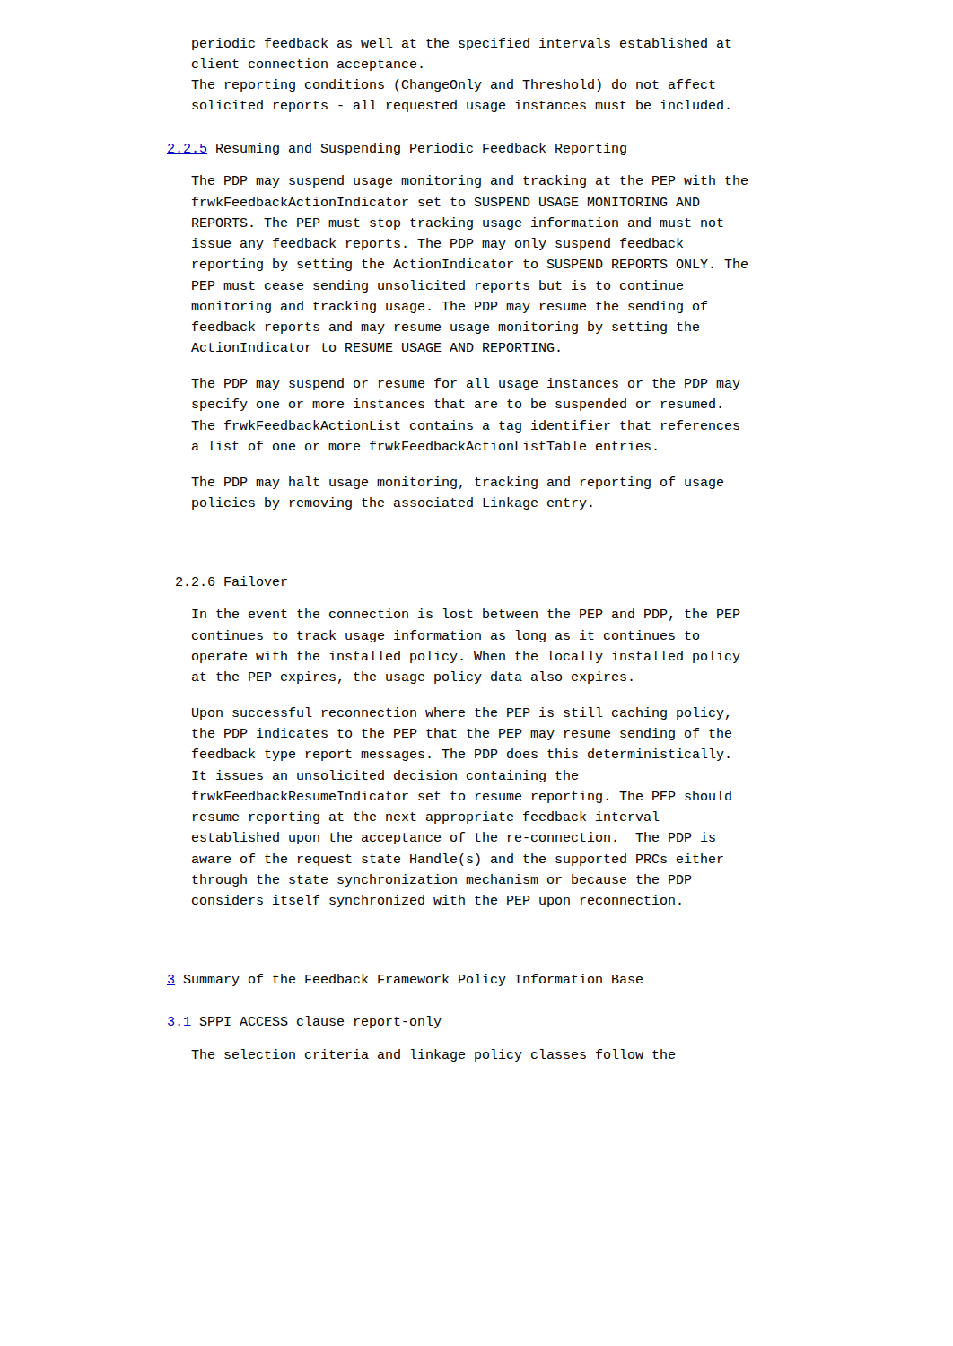periodic feedback as well at the specified intervals established at
client connection acceptance.
The reporting conditions (ChangeOnly and Threshold) do not affect
solicited reports - all requested usage instances must be included.
2.2.5 Resuming and Suspending Periodic Feedback Reporting
The PDP may suspend usage monitoring and tracking at the PEP with the
frwkFeedbackActionIndicator set to SUSPEND USAGE MONITORING AND
REPORTS. The PEP must stop tracking usage information and must not
issue any feedback reports. The PDP may only suspend feedback
reporting by setting the ActionIndicator to SUSPEND REPORTS ONLY. The
PEP must cease sending unsolicited reports but is to continue
monitoring and tracking usage. The PDP may resume the sending of
feedback reports and may resume usage monitoring by setting the
ActionIndicator to RESUME USAGE AND REPORTING.
The PDP may suspend or resume for all usage instances or the PDP may
specify one or more instances that are to be suspended or resumed.
The frwkFeedbackActionList contains a tag identifier that references
a list of one or more frwkFeedbackActionListTable entries.
The PDP may halt usage monitoring, tracking and reporting of usage
policies by removing the associated Linkage entry.
2.2.6 Failover
In the event the connection is lost between the PEP and PDP, the PEP
continues to track usage information as long as it continues to
operate with the installed policy. When the locally installed policy
at the PEP expires, the usage policy data also expires.
Upon successful reconnection where the PEP is still caching policy,
the PDP indicates to the PEP that the PEP may resume sending of the
feedback type report messages. The PDP does this deterministically.
It issues an unsolicited decision containing the
frwkFeedbackResumeIndicator set to resume reporting. The PEP should
resume reporting at the next appropriate feedback interval
established upon the acceptance of the re-connection. The PDP is
aware of the request state Handle(s) and the supported PRCs either
through the state synchronization mechanism or because the PDP
considers itself synchronized with the PEP upon reconnection.
3 Summary of the Feedback Framework Policy Information Base
3.1 SPPI ACCESS clause report-only
The selection criteria and linkage policy classes follow the